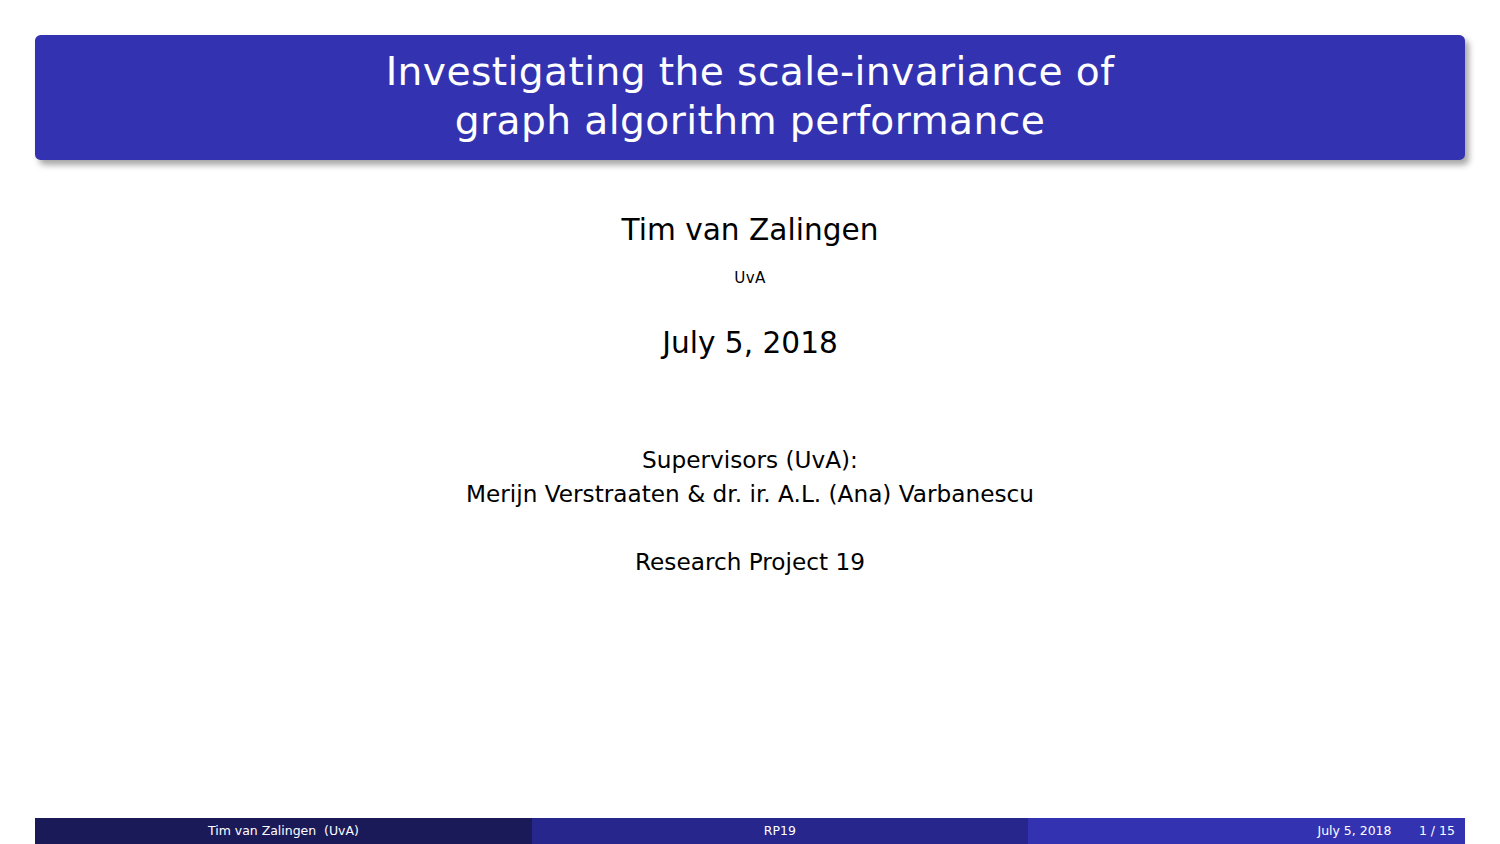Investigating the scale-invariance of
graph algorithm performance
Tim van Zalingen
UvA
July 5, 2018
Supervisors (UvA):
Merijn Verstraaten & dr. ir. A.L. (Ana) Varbanescu
Research Project 19
Tim van Zalingen (UvA)
RP19
July 5, 20181 / 15